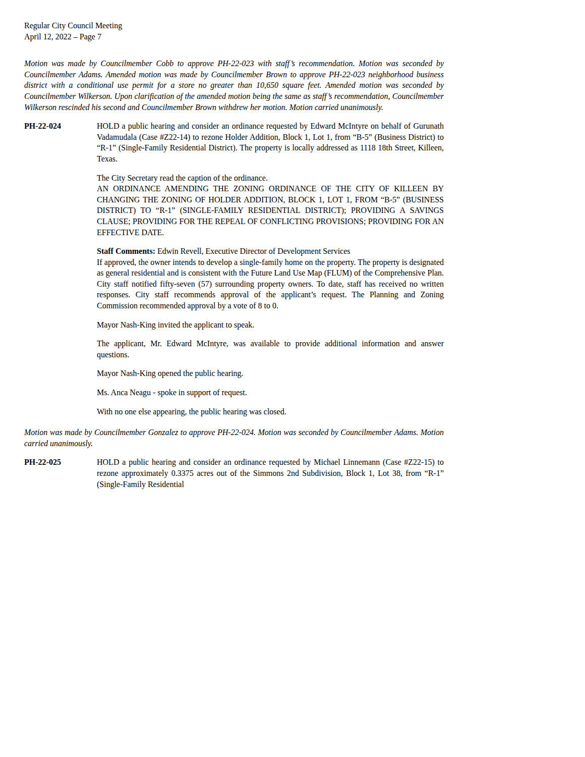Regular City Council Meeting
April 12, 2022 – Page 7
Motion was made by Councilmember Cobb to approve PH-22-023 with staff’s recommendation. Motion was seconded by Councilmember Adams. Amended motion was made by Councilmember Brown to approve PH-22-023 neighborhood business district with a conditional use permit for a store no greater than 10,650 square feet. Amended motion was seconded by Councilmember Wilkerson. Upon clarification of the amended motion being the same as staff’s recommendation, Councilmember Wilkerson rescinded his second and Councilmember Brown withdrew her motion. Motion carried unanimously.
PH-22-024
HOLD a public hearing and consider an ordinance requested by Edward McIntyre on behalf of Gurunath Vadamudala (Case #Z22-14) to rezone Holder Addition, Block 1, Lot 1, from “B-5” (Business District) to “R-1” (Single-Family Residential District). The property is locally addressed as 1118 18th Street, Killeen, Texas.
The City Secretary read the caption of the ordinance.
AN ORDINANCE AMENDING THE ZONING ORDINANCE OF THE CITY OF KILLEEN BY CHANGING THE ZONING OF HOLDER ADDITION, BLOCK 1, LOT 1, FROM “B-5” (BUSINESS DISTRICT) TO “R-1” (SINGLE-FAMILY RESIDENTIAL DISTRICT); PROVIDING A SAVINGS CLAUSE; PROVIDING FOR THE REPEAL OF CONFLICTING PROVISIONS; PROVIDING FOR AN EFFECTIVE DATE.
Staff Comments: Edwin Revell, Executive Director of Development Services
If approved, the owner intends to develop a single-family home on the property. The property is designated as general residential and is consistent with the Future Land Use Map (FLUM) of the Comprehensive Plan. City staff notified fifty-seven (57) surrounding property owners. To date, staff has received no written responses. City staff recommends approval of the applicant’s request. The Planning and Zoning Commission recommended approval by a vote of 8 to 0.
Mayor Nash-King invited the applicant to speak.
The applicant, Mr. Edward McIntyre, was available to provide additional information and answer questions.
Mayor Nash-King opened the public hearing.
Ms. Anca Neagu - spoke in support of request.
With no one else appearing, the public hearing was closed.
Motion was made by Councilmember Gonzalez to approve PH-22-024. Motion was seconded by Councilmember Adams. Motion carried unanimously.
PH-22-025
HOLD a public hearing and consider an ordinance requested by Michael Linnemann (Case #Z22-15) to rezone approximately 0.3375 acres out of the Simmons 2nd Subdivision, Block 1, Lot 38, from “R-1” (Single-Family Residential